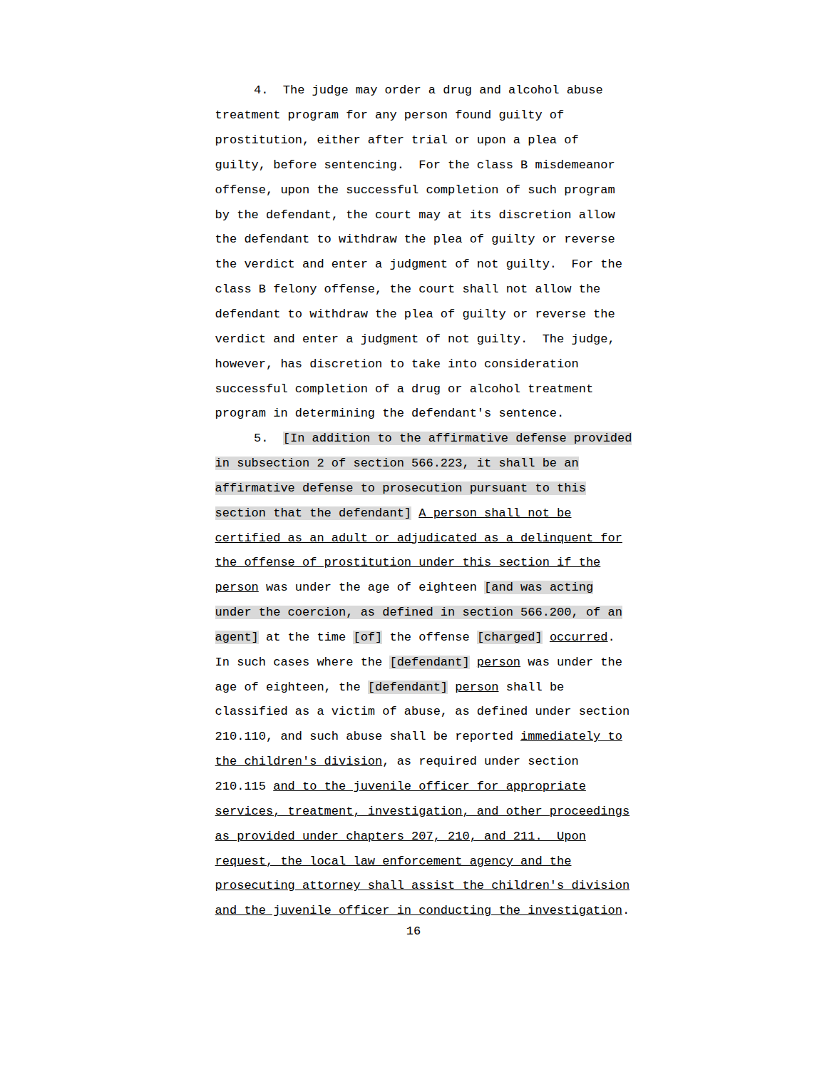4. The judge may order a drug and alcohol abuse treatment program for any person found guilty of prostitution, either after trial or upon a plea of guilty, before sentencing. For the class B misdemeanor offense, upon the successful completion of such program by the defendant, the court may at its discretion allow the defendant to withdraw the plea of guilty or reverse the verdict and enter a judgment of not guilty. For the class B felony offense, the court shall not allow the defendant to withdraw the plea of guilty or reverse the verdict and enter a judgment of not guilty. The judge, however, has discretion to take into consideration successful completion of a drug or alcohol treatment program in determining the defendant's sentence.
5. [In addition to the affirmative defense provided in subsection 2 of section 566.223, it shall be an affirmative defense to prosecution pursuant to this section that the defendant] A person shall not be certified as an adult or adjudicated as a delinquent for the offense of prostitution under this section if the person was under the age of eighteen [and was acting under the coercion, as defined in section 566.200, of an agent] at the time [of] the offense [charged] occurred. In such cases where the [defendant] person was under the age of eighteen, the [defendant] person shall be classified as a victim of abuse, as defined under section 210.110, and such abuse shall be reported immediately to the children's division, as required under section 210.115 and to the juvenile officer for appropriate services, treatment, investigation, and other proceedings as provided under chapters 207, 210, and 211. Upon request, the local law enforcement agency and the prosecuting attorney shall assist the children's division and the juvenile officer in conducting the investigation.
16